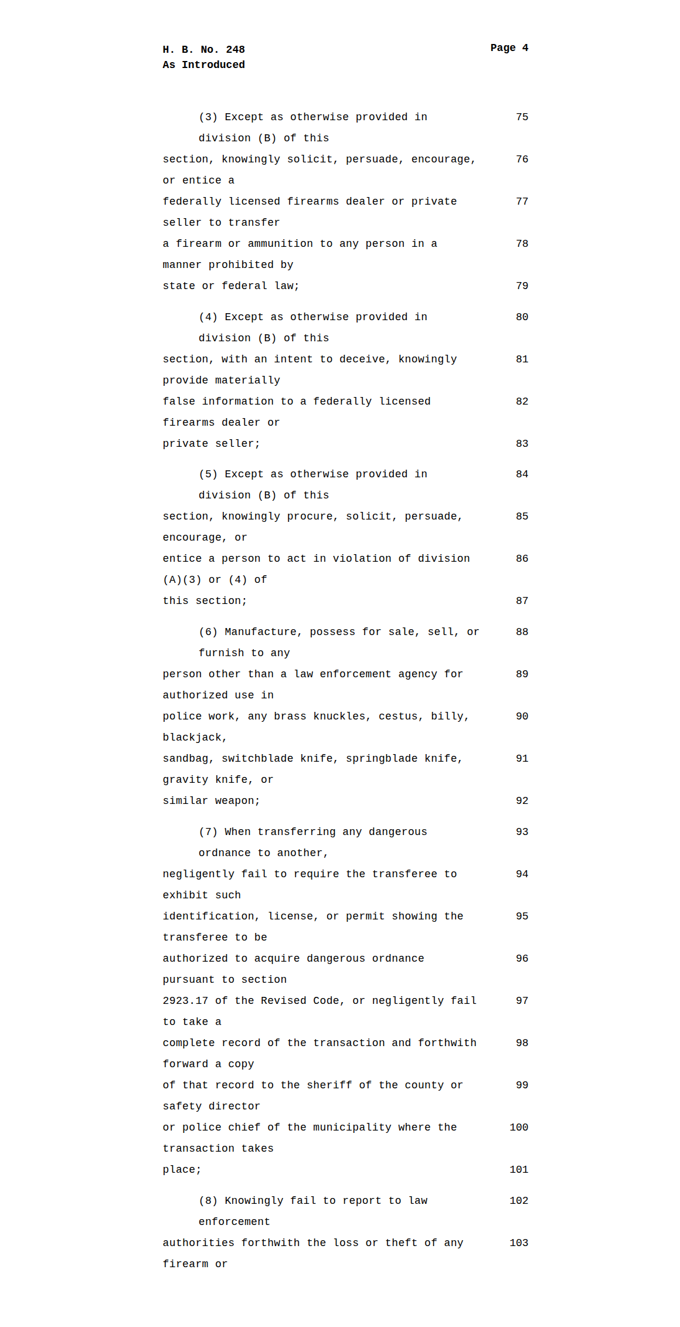H. B. No. 248
As Introduced
Page 4
(3) Except as otherwise provided in division (B) of this 75
section, knowingly solicit, persuade, encourage, or entice a 76
federally licensed firearms dealer or private seller to transfer 77
a firearm or ammunition to any person in a manner prohibited by 78
state or federal law; 79
(4) Except as otherwise provided in division (B) of this 80
section, with an intent to deceive, knowingly provide materially 81
false information to a federally licensed firearms dealer or 82
private seller; 83
(5) Except as otherwise provided in division (B) of this 84
section, knowingly procure, solicit, persuade, encourage, or 85
entice a person to act in violation of division (A)(3) or (4) of 86
this section; 87
(6) Manufacture, possess for sale, sell, or furnish to any 88
person other than a law enforcement agency for authorized use in 89
police work, any brass knuckles, cestus, billy, blackjack, 90
sandbag, switchblade knife, springblade knife, gravity knife, or 91
similar weapon; 92
(7) When transferring any dangerous ordnance to another, 93
negligently fail to require the transferee to exhibit such 94
identification, license, or permit showing the transferee to be 95
authorized to acquire dangerous ordnance pursuant to section 96
2923.17 of the Revised Code, or negligently fail to take a 97
complete record of the transaction and forthwith forward a copy 98
of that record to the sheriff of the county or safety director 99
or police chief of the municipality where the transaction takes 100
place; 101
(8) Knowingly fail to report to law enforcement 102
authorities forthwith the loss or theft of any firearm or 103